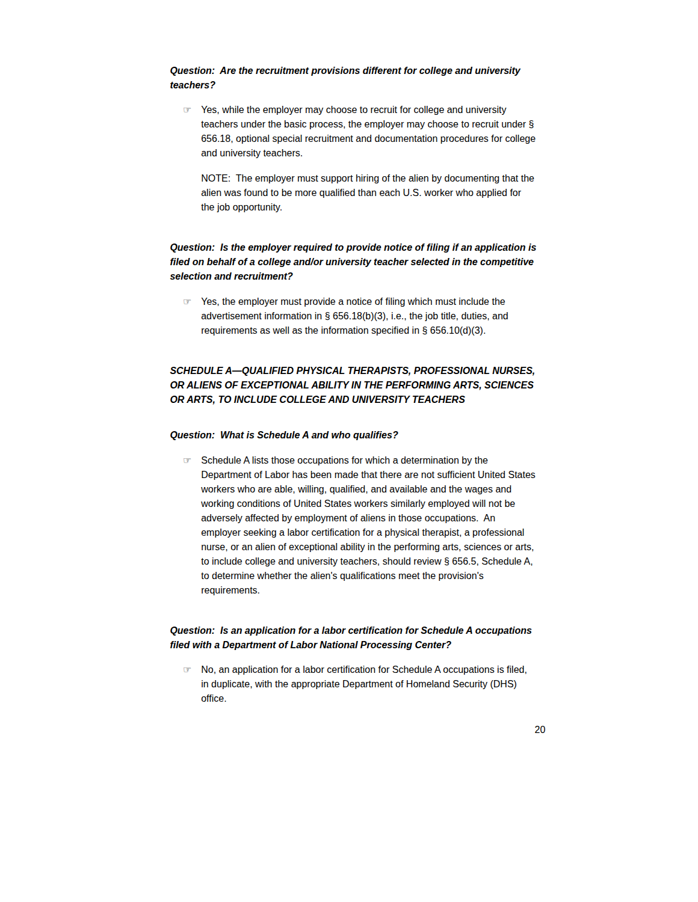Question: Are the recruitment provisions different for college and university teachers?
☞
Yes, while the employer may choose to recruit for college and university teachers under the basic process, the employer may choose to recruit under § 656.18, optional special recruitment and documentation procedures for college and university teachers.
NOTE: The employer must support hiring of the alien by documenting that the alien was found to be more qualified than each U.S. worker who applied for the job opportunity.
Question: Is the employer required to provide notice of filing if an application is filed on behalf of a college and/or university teacher selected in the competitive selection and recruitment?
☞
Yes, the employer must provide a notice of filing which must include the advertisement information in § 656.18(b)(3), i.e., the job title, duties, and requirements as well as the information specified in § 656.10(d)(3).
SCHEDULE A—QUALIFIED PHYSICAL THERAPISTS, PROFESSIONAL NURSES, OR ALIENS OF EXCEPTIONAL ABILITY IN THE PERFORMING ARTS, SCIENCES OR ARTS, TO INCLUDE COLLEGE AND UNIVERSITY TEACHERS
Question: What is Schedule A and who qualifies?
☞
Schedule A lists those occupations for which a determination by the Department of Labor has been made that there are not sufficient United States workers who are able, willing, qualified, and available and the wages and working conditions of United States workers similarly employed will not be adversely affected by employment of aliens in those occupations. An employer seeking a labor certification for a physical therapist, a professional nurse, or an alien of exceptional ability in the performing arts, sciences or arts, to include college and university teachers, should review § 656.5, Schedule A, to determine whether the alien's qualifications meet the provision's requirements.
Question: Is an application for a labor certification for Schedule A occupations filed with a Department of Labor National Processing Center?
☞
No, an application for a labor certification for Schedule A occupations is filed, in duplicate, with the appropriate Department of Homeland Security (DHS) office.
20